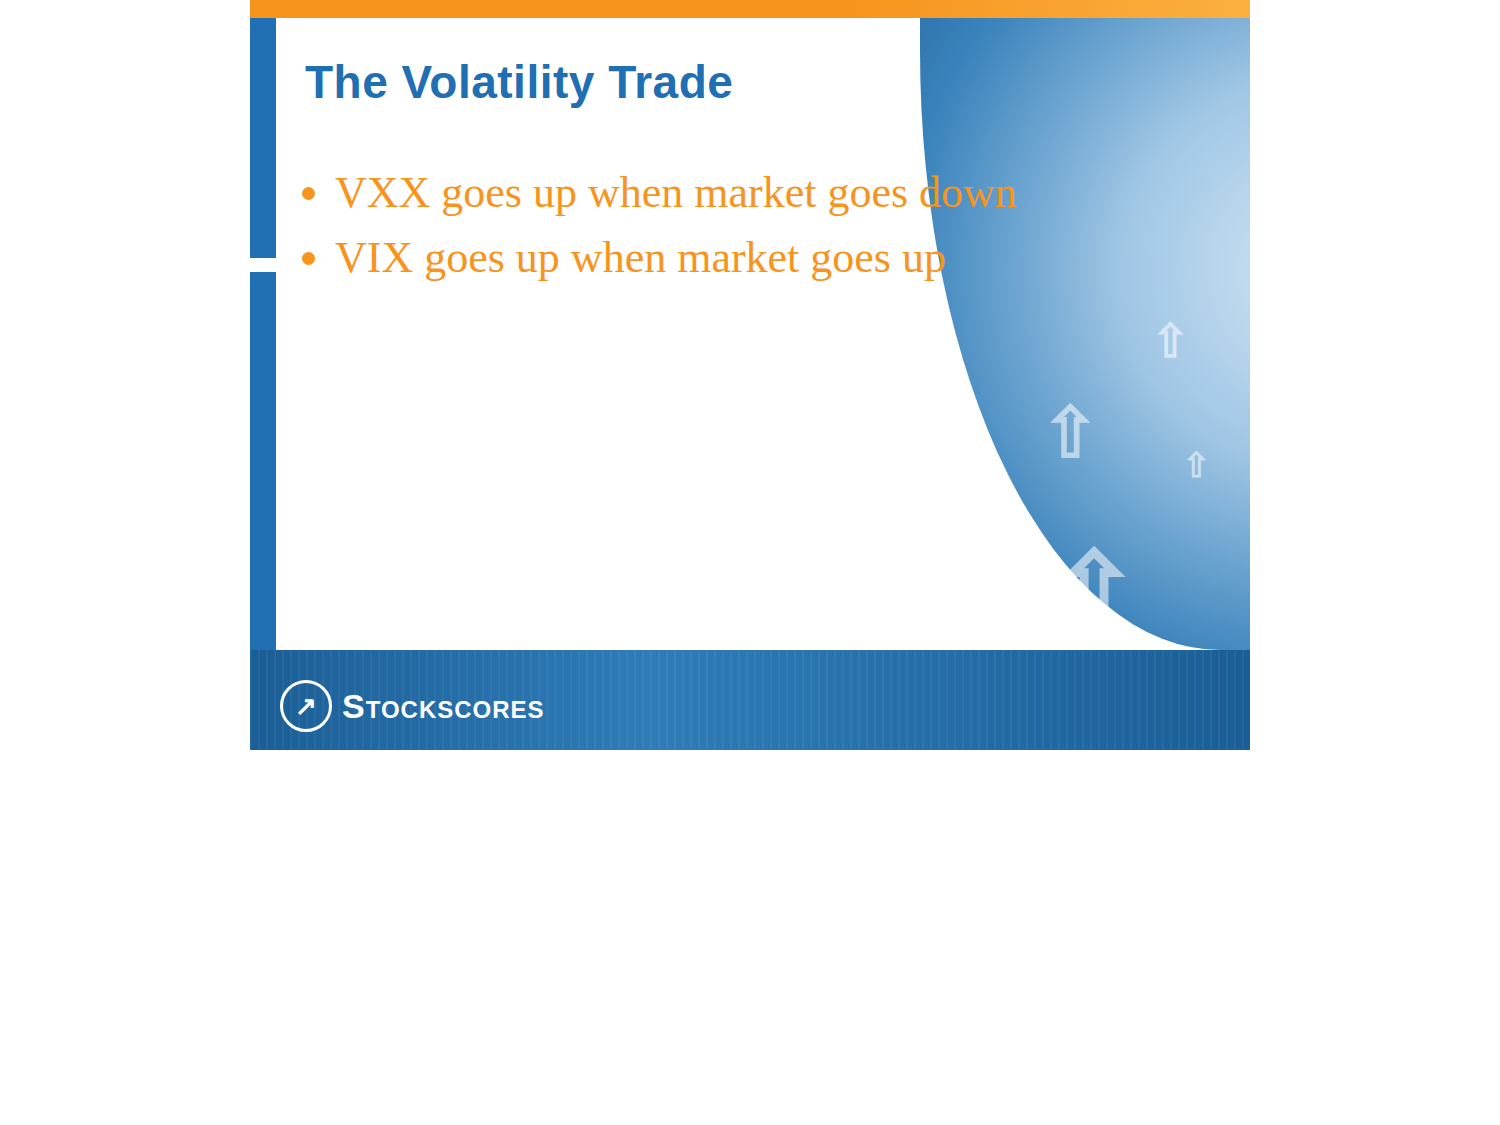⇧ ⇧ ⇧ ⇧ ⇧
The Volatility Trade
VXX goes up when market goes down
VIX goes up when market goes up
↗
Stockscores